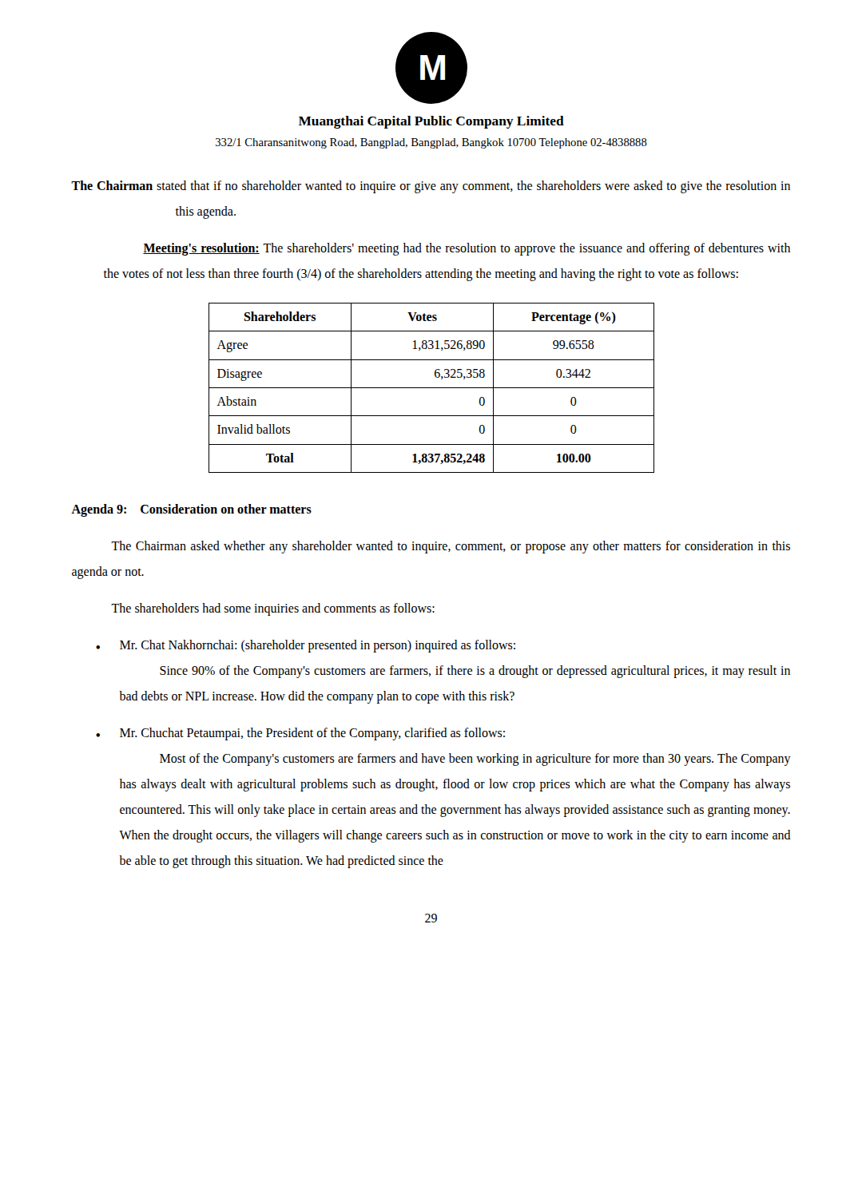M
Muangthai Capital Public Company Limited
332/1 Charansanitwong Road, Bangplad, Bangplad, Bangkok 10700 Telephone 02-4838888
The Chairman stated that if no shareholder wanted to inquire or give any comment, the shareholders were asked to give the resolution in this agenda.
Meeting's resolution: The shareholders' meeting had the resolution to approve the issuance and offering of debentures with the votes of not less than three fourth (3/4) of the shareholders attending the meeting and having the right to vote as follows:
| Shareholders | Votes | Percentage (%) |
| --- | --- | --- |
| Agree | 1,831,526,890 | 99.6558 |
| Disagree | 6,325,358 | 0.3442 |
| Abstain | 0 | 0 |
| Invalid ballots | 0 | 0 |
| Total | 1,837,852,248 | 100.00 |
Agenda 9: Consideration on other matters
The Chairman asked whether any shareholder wanted to inquire, comment, or propose any other matters for consideration in this agenda or not.
The shareholders had some inquiries and comments as follows:
Mr. Chat Nakhornchai: (shareholder presented in person) inquired as follows:
Since 90% of the Company's customers are farmers, if there is a drought or depressed agricultural prices, it may result in bad debts or NPL increase. How did the company plan to cope with this risk?
Mr. Chuchat Petaumpai, the President of the Company, clarified as follows:
Most of the Company's customers are farmers and have been working in agriculture for more than 30 years. The Company has always dealt with agricultural problems such as drought, flood or low crop prices which are what the Company has always encountered. This will only take place in certain areas and the government has always provided assistance such as granting money. When the drought occurs, the villagers will change careers such as in construction or move to work in the city to earn income and be able to get through this situation. We had predicted since the
29